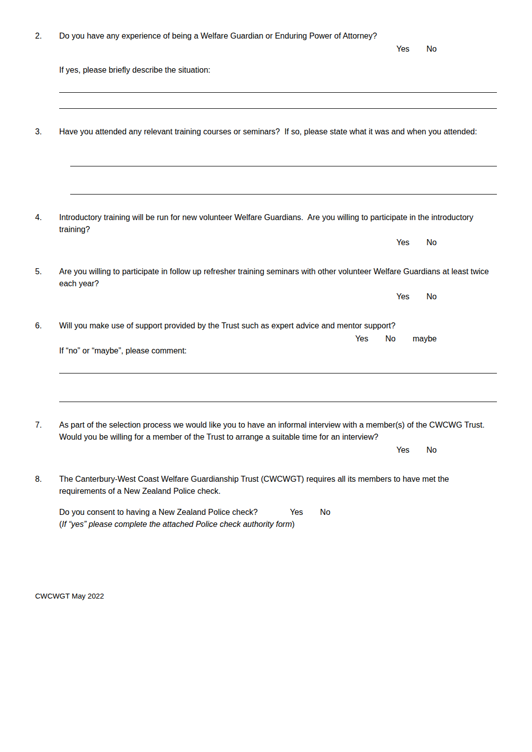Do you have any experience of being a Welfare Guardian or Enduring Power of Attorney?
Yes No
If yes, please briefly describe the situation:
Have you attended any relevant training courses or seminars? If so, please state what it was and when you attended:
Introductory training will be run for new volunteer Welfare Guardians. Are you willing to participate in the introductory training?
Yes No
Are you willing to participate in follow up refresher training seminars with other volunteer Welfare Guardians at least twice each year?
Yes No
Will you make use of support provided by the Trust such as expert advice and mentor support?
Yes No maybe
If “no” or “maybe”, please comment:
As part of the selection process we would like you to have an informal interview with a member(s) of the CWCWG Trust. Would you be willing for a member of the Trust to arrange a suitable time for an interview?
Yes No
The Canterbury-West Coast Welfare Guardianship Trust (CWCWGT) requires all its members to have met the requirements of a New Zealand Police check.
Do you consent to having a New Zealand Police check? Yes No
(If “yes” please complete the attached Police check authority form)
CWCWGT May 2022